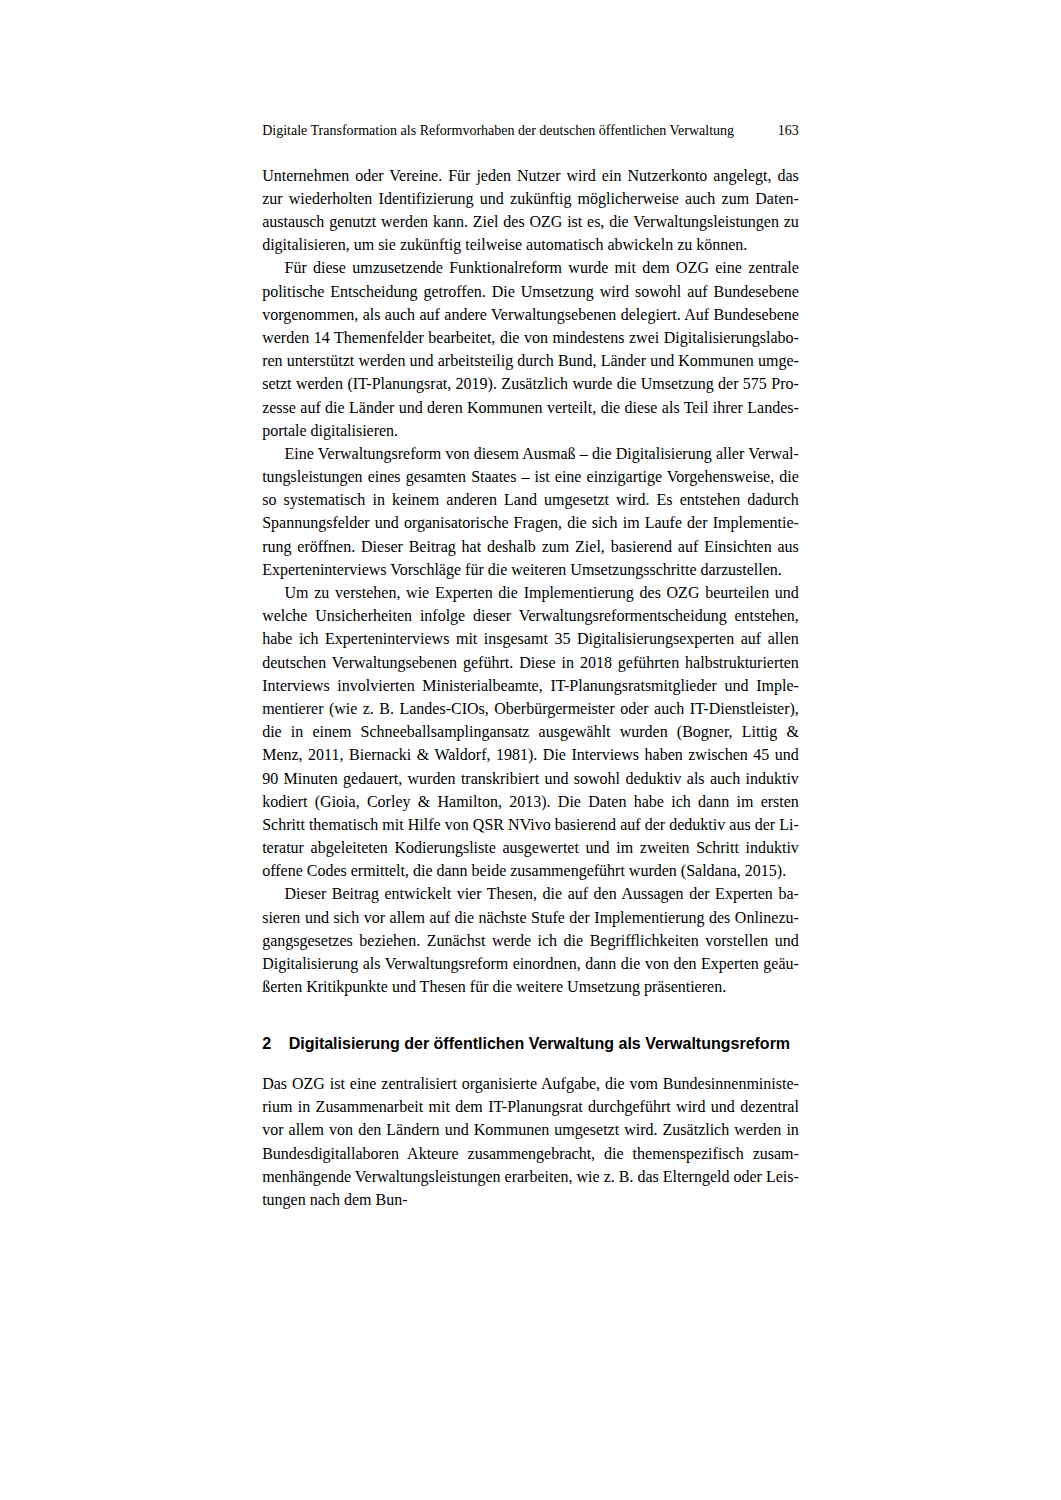Digitale Transformation als Reformvorhaben der deutschen öffentlichen Verwaltung 163
Unternehmen oder Vereine. Für jeden Nutzer wird ein Nutzerkonto angelegt, das zur wiederholten Identifizierung und zukünftig möglicherweise auch zum Datenaustausch genutzt werden kann. Ziel des OZG ist es, die Verwaltungsleistungen zu digitalisieren, um sie zukünftig teilweise automatisch abwickeln zu können.
Für diese umzusetzende Funktionalreform wurde mit dem OZG eine zentrale politische Entscheidung getroffen. Die Umsetzung wird sowohl auf Bundesebene vorgenommen, als auch auf andere Verwaltungsebenen delegiert. Auf Bundesebene werden 14 Themenfelder bearbeitet, die von mindestens zwei Digitalisierungslaboren unterstützt werden und arbeitsteilig durch Bund, Länder und Kommunen umgesetzt werden (IT-Planungsrat, 2019). Zusätzlich wurde die Umsetzung der 575 Prozesse auf die Länder und deren Kommunen verteilt, die diese als Teil ihrer Landesportale digitalisieren.
Eine Verwaltungsreform von diesem Ausmaß – die Digitalisierung aller Verwaltungsleistungen eines gesamten Staates – ist eine einzigartige Vorgehensweise, die so systematisch in keinem anderen Land umgesetzt wird. Es entstehen dadurch Spannungsfelder und organisatorische Fragen, die sich im Laufe der Implementierung eröffnen. Dieser Beitrag hat deshalb zum Ziel, basierend auf Einsichten aus Experteninterviews Vorschläge für die weiteren Umsetzungsschritte darzustellen.
Um zu verstehen, wie Experten die Implementierung des OZG beurteilen und welche Unsicherheiten infolge dieser Verwaltungsreformentscheidung entstehen, habe ich Experteninterviews mit insgesamt 35 Digitalisierungsexperten auf allen deutschen Verwaltungsebenen geführt. Diese in 2018 geführten halbstrukturierten Interviews involvierten Ministerialbeamte, IT-Planungsratsmitglieder und Implementierer (wie z. B. Landes-CIOs, Oberbürgermeister oder auch IT-Dienstleister), die in einem Schneeballsamplingansatz ausgewählt wurden (Bogner, Littig & Menz, 2011, Biernacki & Waldorf, 1981). Die Interviews haben zwischen 45 und 90 Minuten gedauert, wurden transkribiert und sowohl deduktiv als auch induktiv kodiert (Gioia, Corley & Hamilton, 2013). Die Daten habe ich dann im ersten Schritt thematisch mit Hilfe von QSR NVivo basierend auf der deduktiv aus der Literatur abgeleiteten Kodierungsliste ausgewertet und im zweiten Schritt induktiv offene Codes ermittelt, die dann beide zusammengeführt wurden (Saldana, 2015).
Dieser Beitrag entwickelt vier Thesen, die auf den Aussagen der Experten basieren und sich vor allem auf die nächste Stufe der Implementierung des Onlinezugangsgesetzes beziehen. Zunächst werde ich die Begrifflichkeiten vorstellen und Digitalisierung als Verwaltungsreform einordnen, dann die von den Experten geäußerten Kritikpunkte und Thesen für die weitere Umsetzung präsentieren.
2 Digitalisierung der öffentlichen Verwaltung als Verwaltungsreform
Das OZG ist eine zentralisiert organisierte Aufgabe, die vom Bundesinnenministerium in Zusammenarbeit mit dem IT-Planungsrat durchgeführt wird und dezentral vor allem von den Ländern und Kommunen umgesetzt wird. Zusätzlich werden in Bundesdigitallaboren Akteure zusammengebracht, die themenspezifisch zusammenhängende Verwaltungsleistungen erarbeiten, wie z. B. das Elterngeld oder Leistungen nach dem Bun-